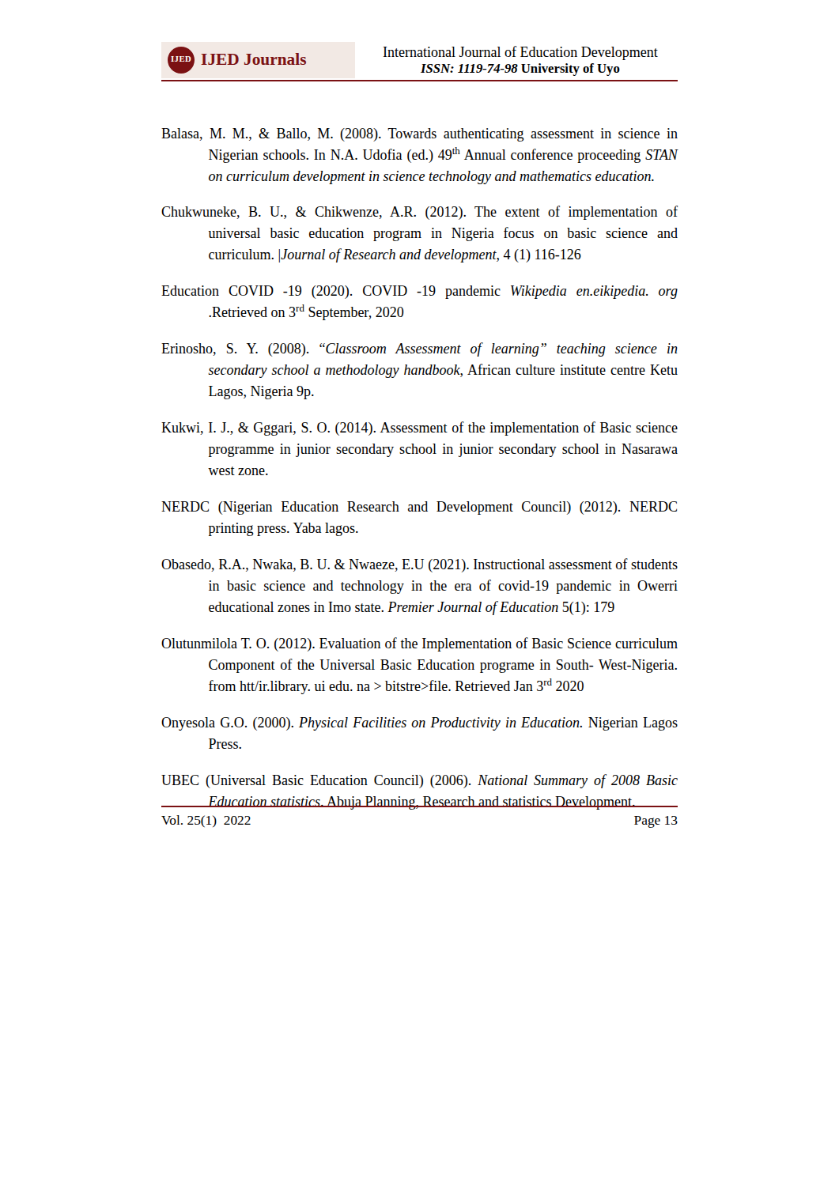IJED
IJED Journals
International Journal of Education Development
ISSN: 1119-74-98 University of Uyo
Balasa, M. M., & Ballo, M. (2008). Towards authenticating assessment in science in Nigerian schools. In N.A. Udofia (ed.) 49th Annual conference proceeding STAN on curriculum development in science technology and mathematics education.
Chukwuneke, B. U., & Chikwenze, A.R. (2012). The extent of implementation of universal basic education program in Nigeria focus on basic science and curriculum. |Journal of Research and development, 4 (1) 116-126
Education COVID -19 (2020). COVID -19 pandemic Wikipedia en.eikipedia. org .Retrieved on 3rd September, 2020
Erinosho, S. Y. (2008). “Classroom Assessment of learning” teaching science in secondary school a methodology handbook, African culture institute centre Ketu Lagos, Nigeria 9p.
Kukwi, I. J., & Gggari, S. O. (2014). Assessment of the implementation of Basic science programme in junior secondary school in junior secondary school in Nasarawa west zone.
NERDC (Nigerian Education Research and Development Council) (2012). NERDC printing press. Yaba lagos.
Obasedo, R.A., Nwaka, B. U. & Nwaeze, E.U (2021). Instructional assessment of students in basic science and technology in the era of covid-19 pandemic in Owerri educational zones in Imo state. Premier Journal of Education 5(1): 179
Olutunmilola T. O. (2012). Evaluation of the Implementation of Basic Science curriculum Component of the Universal Basic Education programe in South- West-Nigeria. from htt/ir.library. ui edu. na > bitstre>file. Retrieved Jan 3rd 2020
Onyesola G.O. (2000). Physical Facilities on Productivity in Education. Nigerian Lagos Press.
UBEC (Universal Basic Education Council) (2006). National Summary of 2008 Basic Education statistics. Abuja Planning, Research and statistics Development.
Vol. 25(1) 2022 Page 13